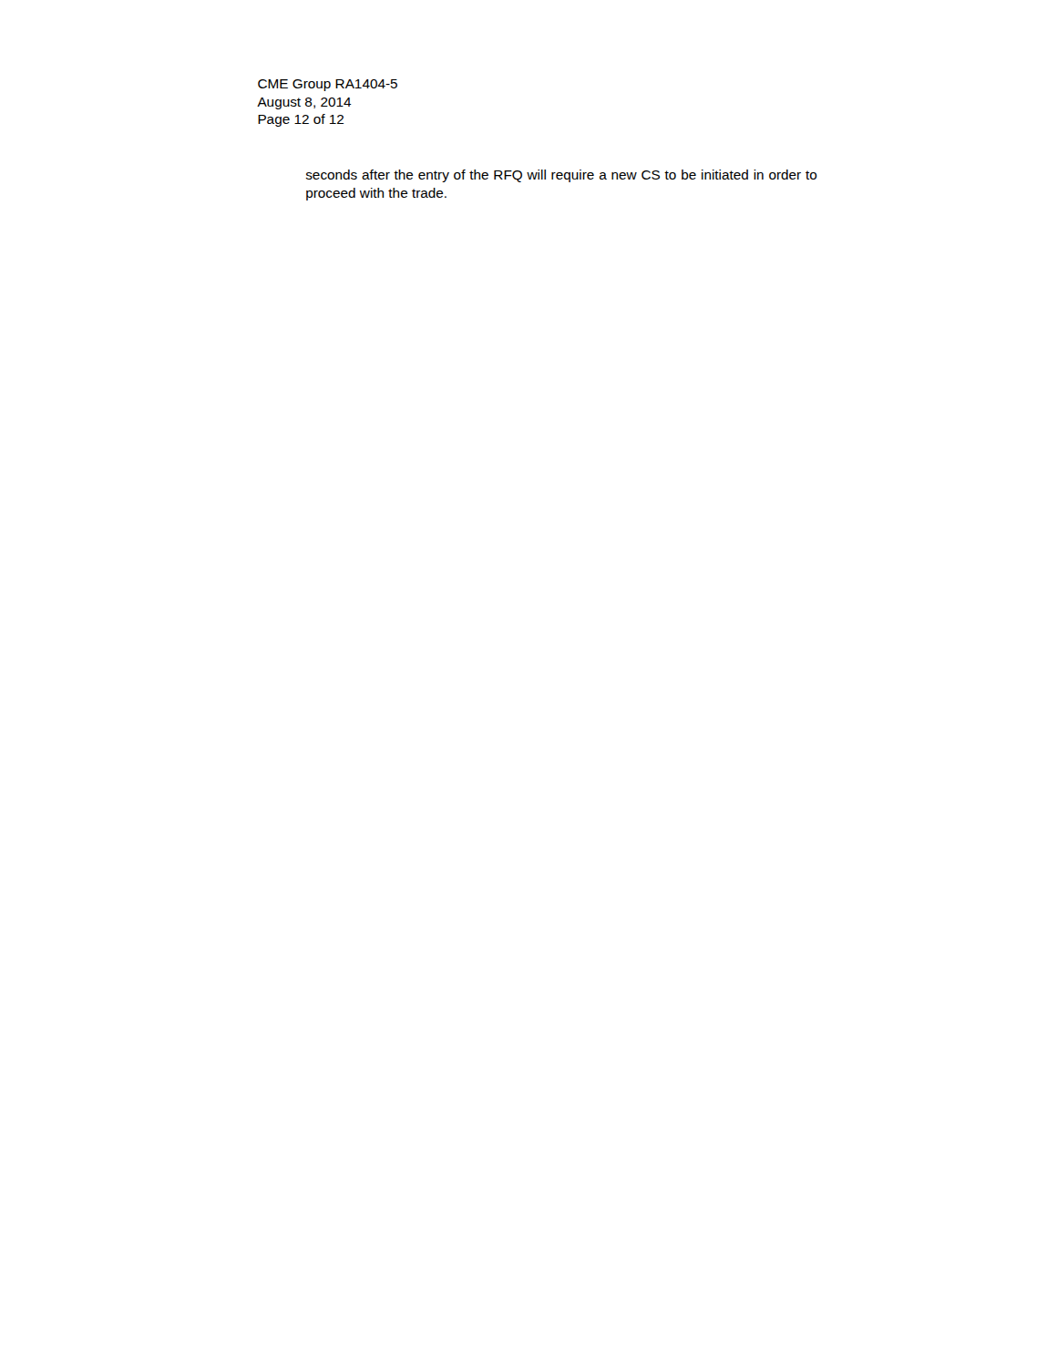CME Group RA1404-5
August 8, 2014
Page 12 of 12
seconds after the entry of the RFQ will require a new CS to be initiated in order to proceed with the trade.